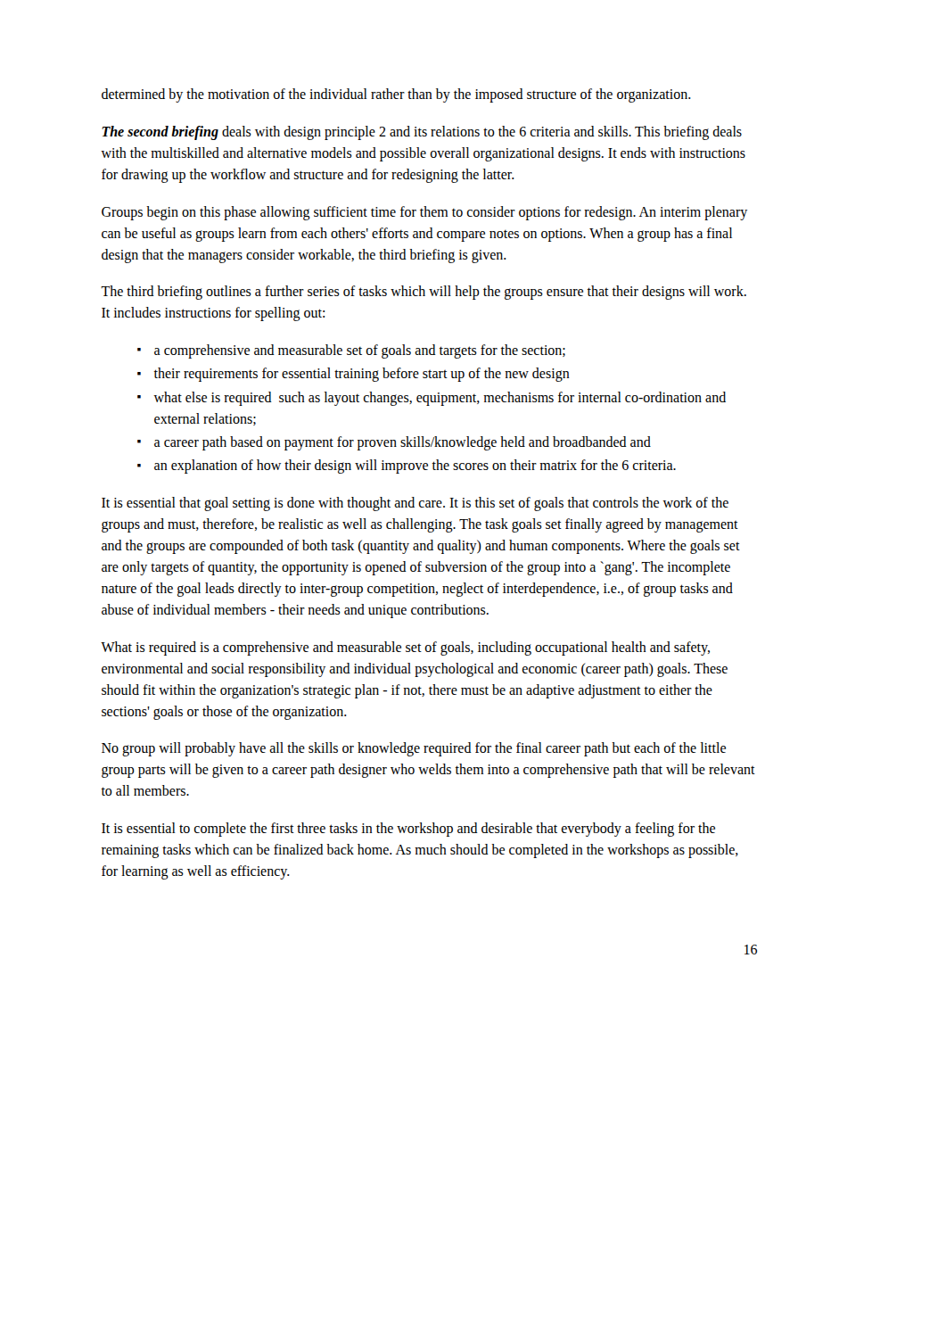determined by the motivation of the individual rather than by the imposed structure of the organization.
The second briefing deals with design principle 2 and its relations to the 6 criteria and skills. This briefing deals with the multiskilled and alternative models and possible overall organizational designs. It ends with instructions for drawing up the workflow and structure and for redesigning the latter.
Groups begin on this phase allowing sufficient time for them to consider options for redesign. An interim plenary can be useful as groups learn from each others' efforts and compare notes on options. When a group has a final design that the managers consider workable, the third briefing is given.
The third briefing outlines a further series of tasks which will help the groups ensure that their designs will work. It includes instructions for spelling out:
a comprehensive and measurable set of goals and targets for the section;
their requirements for essential training before start up of the new design
what else is required such as layout changes, equipment, mechanisms for internal co-ordination and external relations;
a career path based on payment for proven skills/knowledge held and broadbanded and
an explanation of how their design will improve the scores on their matrix for the 6 criteria.
It is essential that goal setting is done with thought and care. It is this set of goals that controls the work of the groups and must, therefore, be realistic as well as challenging. The task goals set finally agreed by management and the groups are compounded of both task (quantity and quality) and human components. Where the goals set are only targets of quantity, the opportunity is opened of subversion of the group into a `gang'. The incomplete nature of the goal leads directly to inter-group competition, neglect of interdependence, i.e., of group tasks and abuse of individual members - their needs and unique contributions.
What is required is a comprehensive and measurable set of goals, including occupational health and safety, environmental and social responsibility and individual psychological and economic (career path) goals. These should fit within the organization's strategic plan - if not, there must be an adaptive adjustment to either the sections' goals or those of the organization.
No group will probably have all the skills or knowledge required for the final career path but each of the little group parts will be given to a career path designer who welds them into a comprehensive path that will be relevant to all members.
It is essential to complete the first three tasks in the workshop and desirable that everybody a feeling for the remaining tasks which can be finalized back home. As much should be completed in the workshops as possible, for learning as well as efficiency.
16